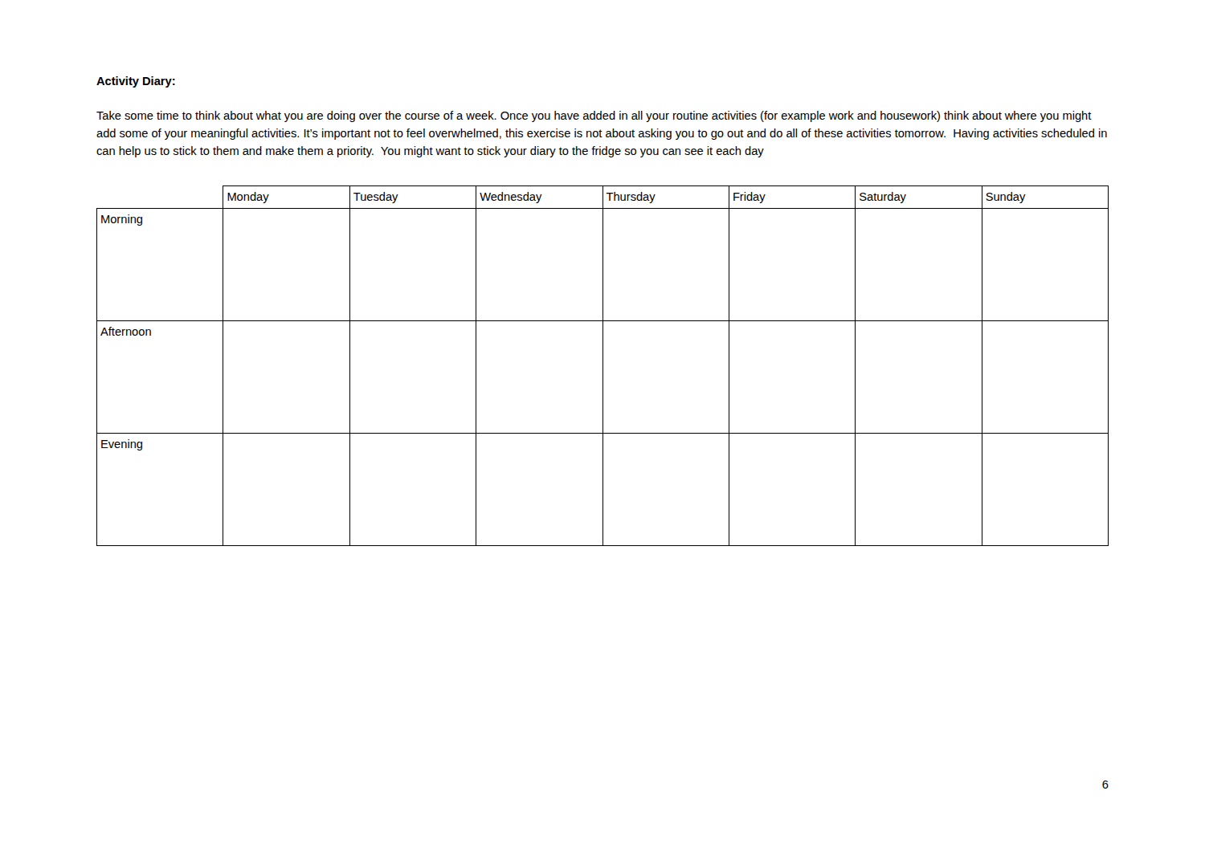Activity Diary:
Take some time to think about what you are doing over the course of a week. Once you have added in all your routine activities (for example work and housework) think about where you might add some of your meaningful activities. It’s important not to feel overwhelmed, this exercise is not about asking you to go out and do all of these activities tomorrow. Having activities scheduled in can help us to stick to them and make them a priority. You might want to stick your diary to the fridge so you can see it each day
| | Monday | Tuesday | Wednesday | Thursday | Friday | Saturday | Sunday |
| --- | --- | --- | --- | --- | --- | --- | --- |
| Morning | | | | | | | |
| Afternoon | | | | | | | |
| Evening | | | | | | | |
6